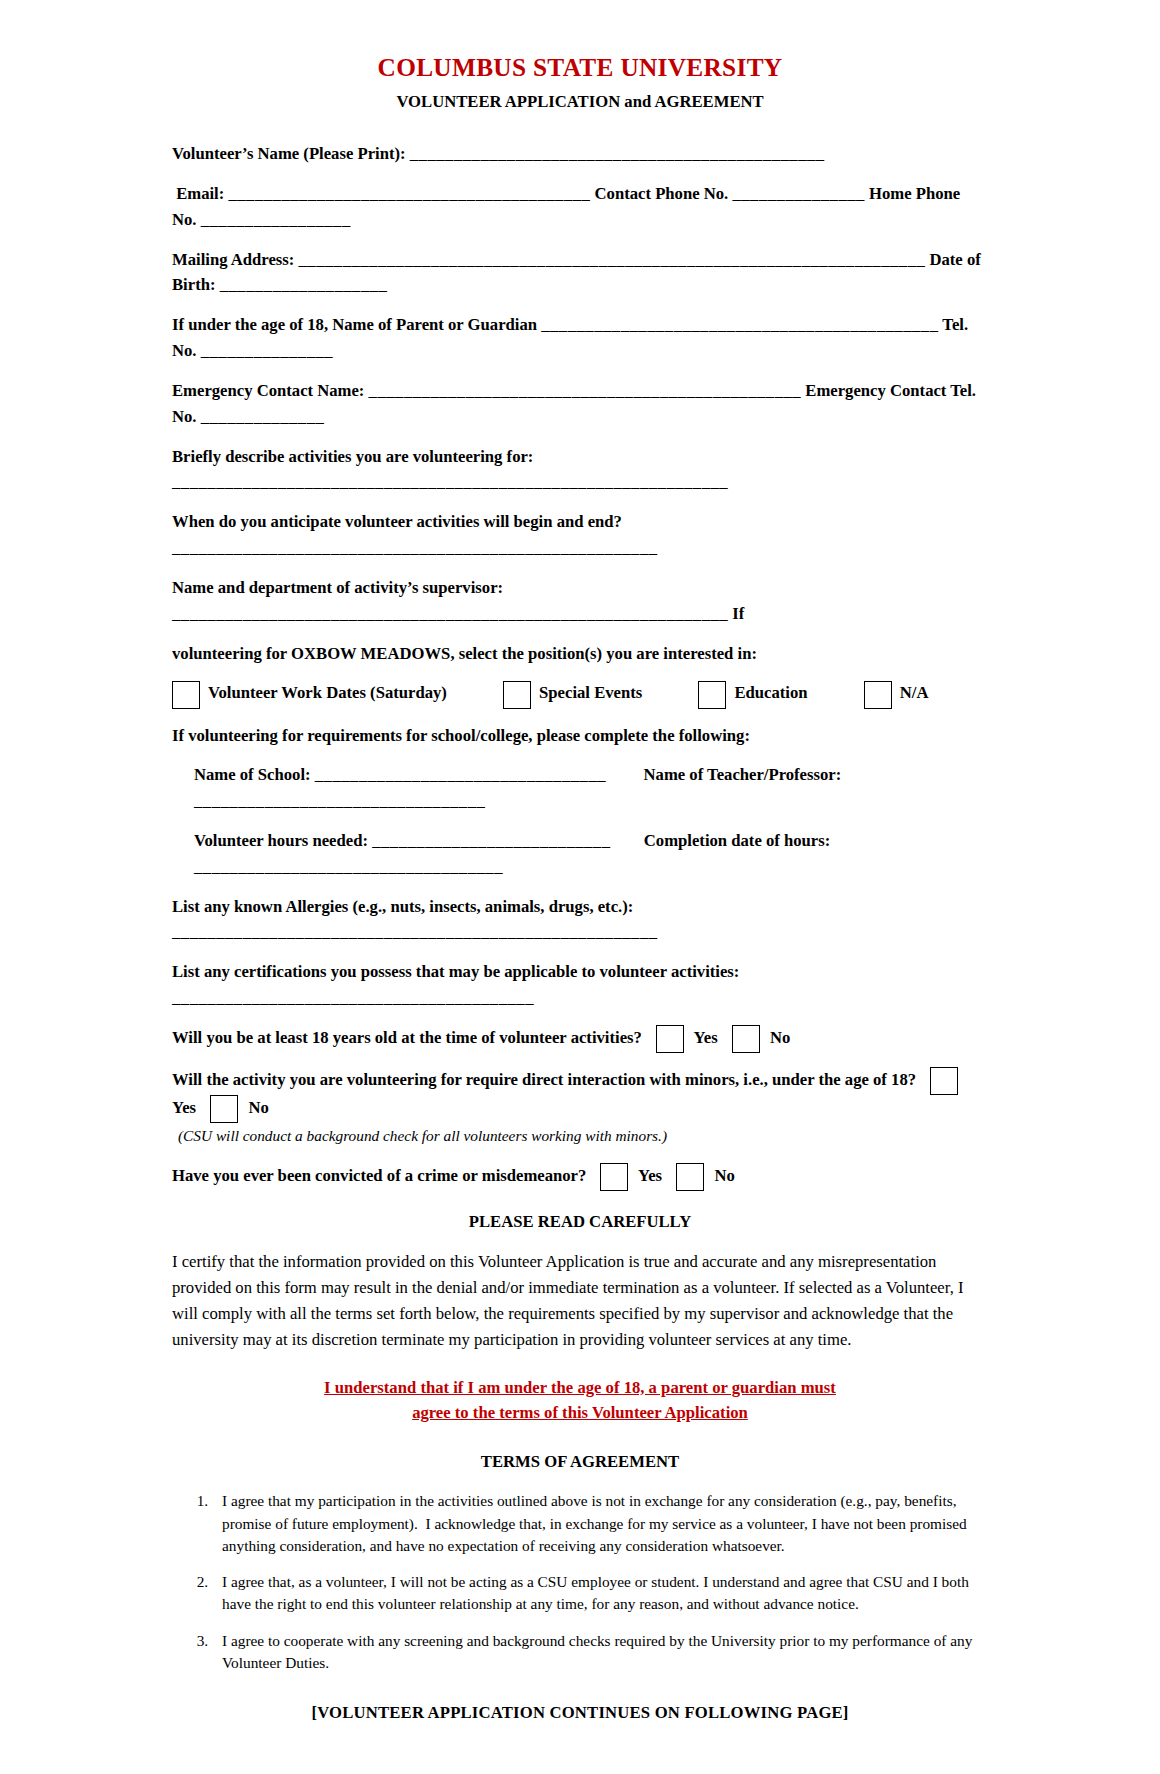COLUMBUS STATE UNIVERSITY
VOLUNTEER APPLICATION and AGREEMENT
Volunteer’s Name (Please Print): _______________________________________________
Email: _________________________________________ Contact Phone No. _______________ Home Phone No. _________________
Mailing Address: _______________________________________________________________________ Date of Birth: ___________________
If under the age of 18, Name of Parent or Guardian _____________________________________________ Tel. No. _______________
Emergency Contact Name: _________________________________________________ Emergency Contact Tel. No. ______________
Briefly describe activities you are volunteering for: _______________________________________________________________
When do you anticipate volunteer activities will begin and end? _______________________________________________________
Name and department of activity’s supervisor: _______________________________________________________________ If
volunteering for OXBOW MEADOWS, select the position(s) you are interested in:
Volunteer Work Dates (Saturday) Special Events Education N/A
If volunteering for requirements for school/college, please complete the following:
Name of School: _________________________________ Name of Teacher/Professor: _________________________________
Volunteer hours needed: ___________________________ Completion date of hours: ___________________________________
List any known Allergies (e.g., nuts, insects, animals, drugs, etc.): _______________________________________________________
List any certifications you possess that may be applicable to volunteer activities: _________________________________________
Will you be at least 18 years old at the time of volunteer activities? Yes No
Will the activity you are volunteering for require direct interaction with minors, i.e., under the age of 18? Yes No
(CSU will conduct a background check for all volunteers working with minors.)
Have you ever been convicted of a crime or misdemeanor? Yes No
PLEASE READ CAREFULLY
I certify that the information provided on this Volunteer Application is true and accurate and any misrepresentation provided on this form may result in the denial and/or immediate termination as a volunteer. If selected as a Volunteer, I will comply with all the terms set forth below, the requirements specified by my supervisor and acknowledge that the university may at its discretion terminate my participation in providing volunteer services at any time.
I understand that if I am under the age of 18, a parent or guardian must
agree to the terms of this Volunteer Application
TERMS OF AGREEMENT
I agree that my participation in the activities outlined above is not in exchange for any consideration (e.g., pay, benefits, promise of future employment). I acknowledge that, in exchange for my service as a volunteer, I have not been promised anything consideration, and have no expectation of receiving any consideration whatsoever.
I agree that, as a volunteer, I will not be acting as a CSU employee or student. I understand and agree that CSU and I both have the right to end this volunteer relationship at any time, for any reason, and without advance notice.
I agree to cooperate with any screening and background checks required by the University prior to my performance of any Volunteer Duties.
[VOLUNTEER APPLICATION CONTINUES ON FOLLOWING PAGE]